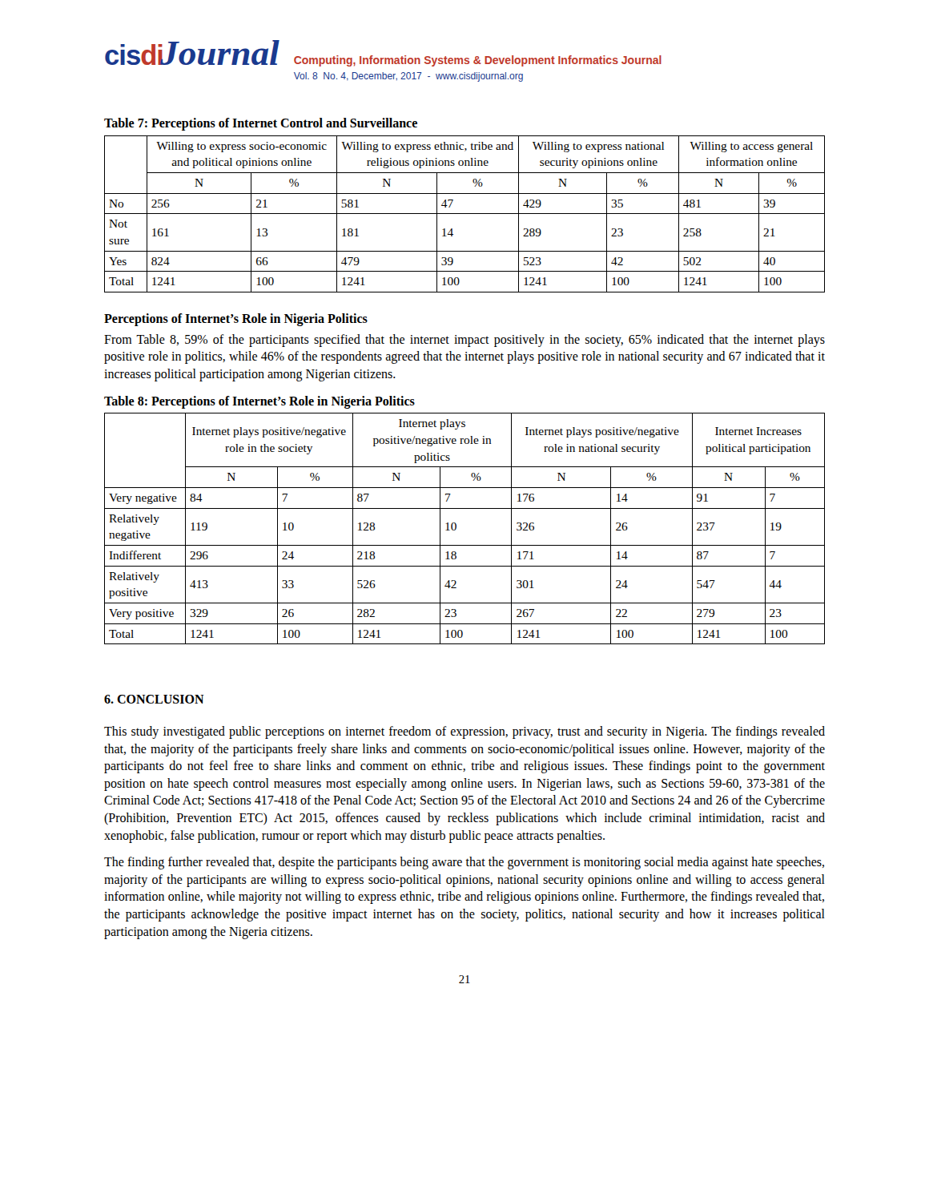cisdi Journal
Computing, Information Systems & Development Informatics Journal
Vol. 8 No. 4, December, 2017 - www.cisdijournal.org
Table 7: Perceptions of Internet Control and Surveillance
| | Willing to express socio-economic and political opinions online | Willing to express ethnic, tribe and religious opinions online | Willing to express national security opinions online | Willing to access general information online |
| --- | --- | --- | --- | --- |
| N | % | N | % | N | % | N | % |
| No | 256 | 21 | 581 | 47 | 429 | 35 | 481 | 39 |
| Not sure | 161 | 13 | 181 | 14 | 289 | 23 | 258 | 21 |
| Yes | 824 | 66 | 479 | 39 | 523 | 42 | 502 | 40 |
| Total | 1241 | 100 | 1241 | 100 | 1241 | 100 | 1241 | 100 |
Perceptions of Internet’s Role in Nigeria Politics
From Table 8, 59% of the participants specified that the internet impact positively in the society, 65% indicated that the internet plays positive role in politics, while 46% of the respondents agreed that the internet plays positive role in national security and 67 indicated that it increases political participation among Nigerian citizens.
Table 8: Perceptions of Internet’s Role in Nigeria Politics
| | Internet plays positive/negative role in the society | Internet plays positive/negative role in politics | Internet plays positive/negative role in national security | Internet Increases political participation |
| --- | --- | --- | --- | --- |
| N | % | N | % | N | % | N | % |
| Very negative | 84 | 7 | 87 | 7 | 176 | 14 | 91 | 7 |
| Relatively negative | 119 | 10 | 128 | 10 | 326 | 26 | 237 | 19 |
| Indifferent | 296 | 24 | 218 | 18 | 171 | 14 | 87 | 7 |
| Relatively positive | 413 | 33 | 526 | 42 | 301 | 24 | 547 | 44 |
| Very positive | 329 | 26 | 282 | 23 | 267 | 22 | 279 | 23 |
| Total | 1241 | 100 | 1241 | 100 | 1241 | 100 | 1241 | 100 |
6. CONCLUSION
This study investigated public perceptions on internet freedom of expression, privacy, trust and security in Nigeria. The findings revealed that, the majority of the participants freely share links and comments on socio-economic/political issues online. However, majority of the participants do not feel free to share links and comment on ethnic, tribe and religious issues. These findings point to the government position on hate speech control measures most especially among online users. In Nigerian laws, such as Sections 59-60, 373-381 of the Criminal Code Act; Sections 417-418 of the Penal Code Act; Section 95 of the Electoral Act 2010 and Sections 24 and 26 of the Cybercrime (Prohibition, Prevention ETC) Act 2015, offences caused by reckless publications which include criminal intimidation, racist and xenophobic, false publication, rumour or report which may disturb public peace attracts penalties.
The finding further revealed that, despite the participants being aware that the government is monitoring social media against hate speeches, majority of the participants are willing to express socio-political opinions, national security opinions online and willing to access general information online, while majority not willing to express ethnic, tribe and religious opinions online. Furthermore, the findings revealed that, the participants acknowledge the positive impact internet has on the society, politics, national security and how it increases political participation among the Nigeria citizens.
21